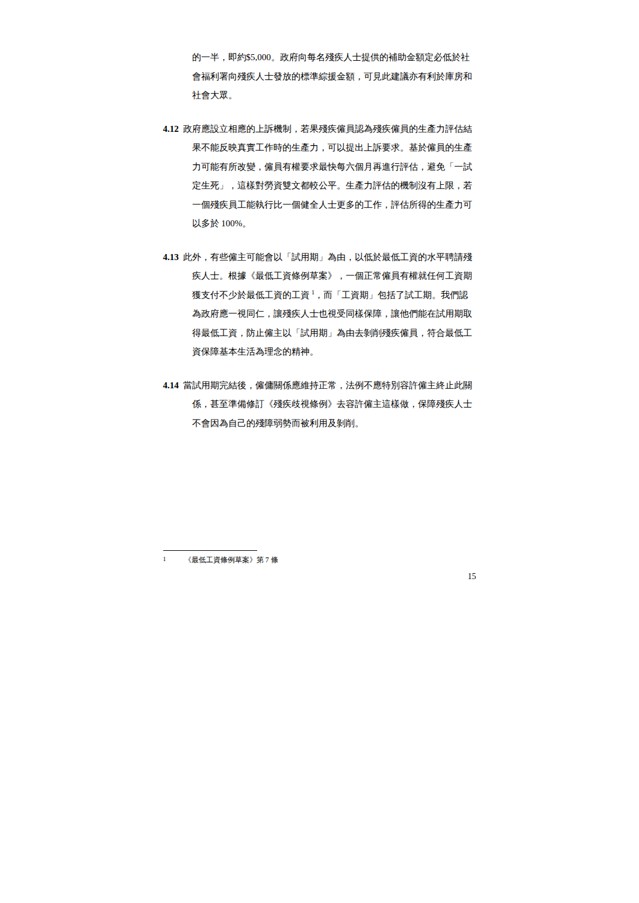的一半，即約$5,000。政府向每名殘疾人士提供的補助金額定必低於社會福利署向殘疾人士發放的標準綜援金額，可見此建議亦有利於庫房和社會大眾。
4.12 政府應設立相應的上訴機制，若果殘疾僱員認為殘疾僱員的生產力評估結果不能反映真實工作時的生產力，可以提出上訴要求。基於僱員的生產力可能有所改變，僱員有權要求最快每六個月再進行評估，避免「一試定生死」，這樣對勞資雙文都較公平。生產力評估的機制沒有上限，若一個殘疾員工能執行比一個健全人士更多的工作，評估所得的生產力可以多於 100%。
4.13 此外，有些僱主可能會以「試用期」為由，以低於最低工資的水平聘請殘疾人士。根據《最低工資條例草案》，一個正常僱員有權就任何工資期獲支付不少於最低工資的工資 1，而「工資期」包括了試工期。我們認為政府應一視同仁，讓殘疾人士也視受同樣保障，讓他們能在試用期取得最低工資，防止僱主以「試用期」為由去剝削殘疾僱員，符合最低工資保障基本生活為理念的精神。
4.14 當試用期完結後，僱傭關係應維持正常，法例不應特別容許僱主終止此關係，甚至準備修訂《殘疾歧視條例》去容許僱主這樣做，保障殘疾人士不會因為自己的殘障弱勢而被利用及剝削。
1 《最低工資條例草案》第 7 條
15